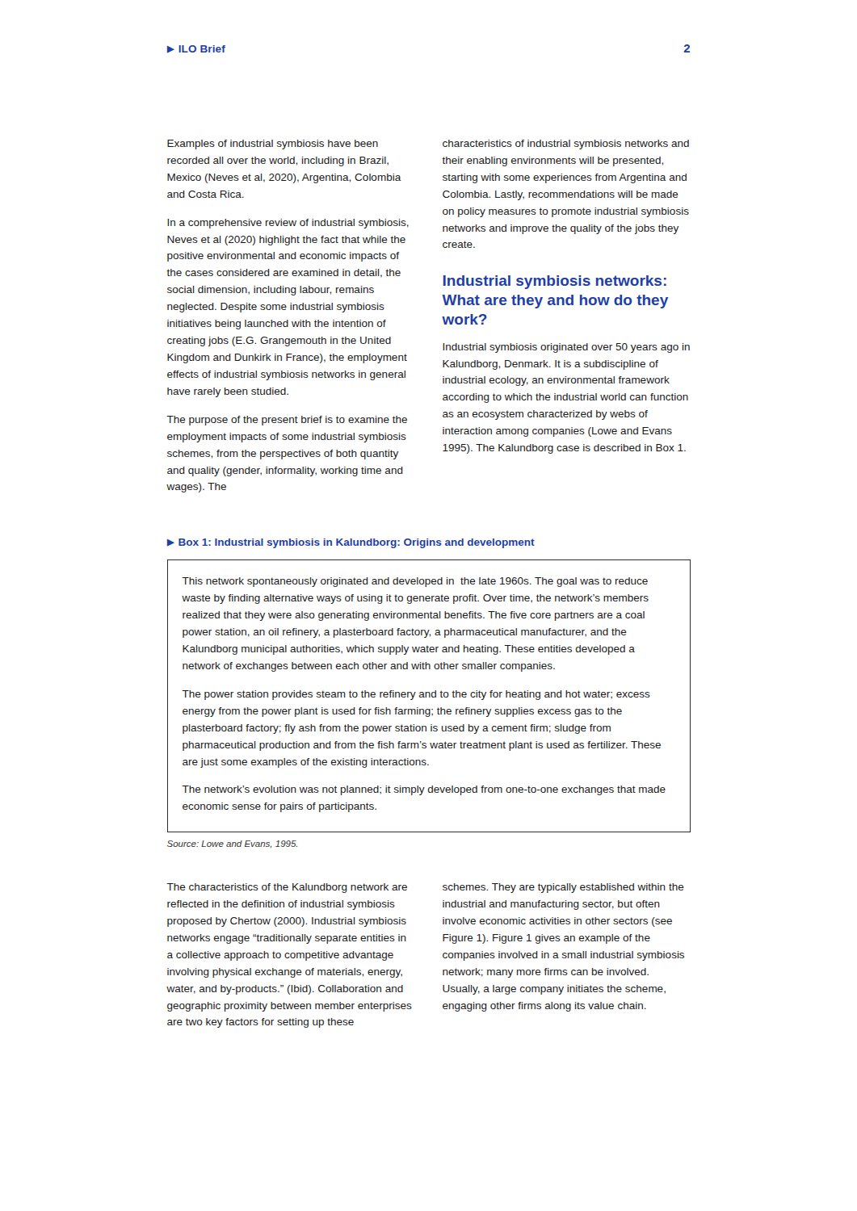▶ILO Brief
2
Examples of industrial symbiosis have been recorded all over the world, including in Brazil, Mexico (Neves et al, 2020), Argentina, Colombia and Costa Rica.
In a comprehensive review of industrial symbiosis, Neves et al (2020) highlight the fact that while the positive environmental and economic impacts of the cases considered are examined in detail, the social dimension, including labour, remains neglected. Despite some industrial symbiosis initiatives being launched with the intention of creating jobs (E.G. Grangemouth in the United Kingdom and Dunkirk in France), the employment effects of industrial symbiosis networks in general have rarely been studied.
The purpose of the present brief is to examine the employment impacts of some industrial symbiosis schemes, from the perspectives of both quantity and quality (gender, informality, working time and wages). The
characteristics of industrial symbiosis networks and their enabling environments will be presented, starting with some experiences from Argentina and Colombia. Lastly, recommendations will be made on policy measures to promote industrial symbiosis networks and improve the quality of the jobs they create.
Industrial symbiosis networks: What are they and how do they work?
Industrial symbiosis originated over 50 years ago in Kalundborg, Denmark. It is a subdiscipline of industrial ecology, an environmental framework according to which the industrial world can function as an ecosystem characterized by webs of interaction among companies (Lowe and Evans 1995). The Kalundborg case is described in Box 1.
▶Box 1: Industrial symbiosis in Kalundborg: Origins and development
This network spontaneously originated and developed in the late 1960s. The goal was to reduce waste by finding alternative ways of using it to generate profit. Over time, the network’s members realized that they were also generating environmental benefits. The five core partners are a coal power station, an oil refinery, a plasterboard factory, a pharmaceutical manufacturer, and the Kalundborg municipal authorities, which supply water and heating. These entities developed a network of exchanges between each other and with other smaller companies.
The power station provides steam to the refinery and to the city for heating and hot water; excess energy from the power plant is used for fish farming; the refinery supplies excess gas to the plasterboard factory; fly ash from the power station is used by a cement firm; sludge from pharmaceutical production and from the fish farm’s water treatment plant is used as fertilizer. These are just some examples of the existing interactions.
The network’s evolution was not planned; it simply developed from one-to-one exchanges that made economic sense for pairs of participants.
Source: Lowe and Evans, 1995.
The characteristics of the Kalundborg network are reflected in the definition of industrial symbiosis proposed by Chertow (2000). Industrial symbiosis networks engage “traditionally separate entities in a collective approach to competitive advantage involving physical exchange of materials, energy, water, and by-products.” (Ibid). Collaboration and geographic proximity between member enterprises are two key factors for setting up these
schemes. They are typically established within the industrial and manufacturing sector, but often involve economic activities in other sectors (see Figure 1). Figure 1 gives an example of the companies involved in a small industrial symbiosis network; many more firms can be involved. Usually, a large company initiates the scheme, engaging other firms along its value chain.